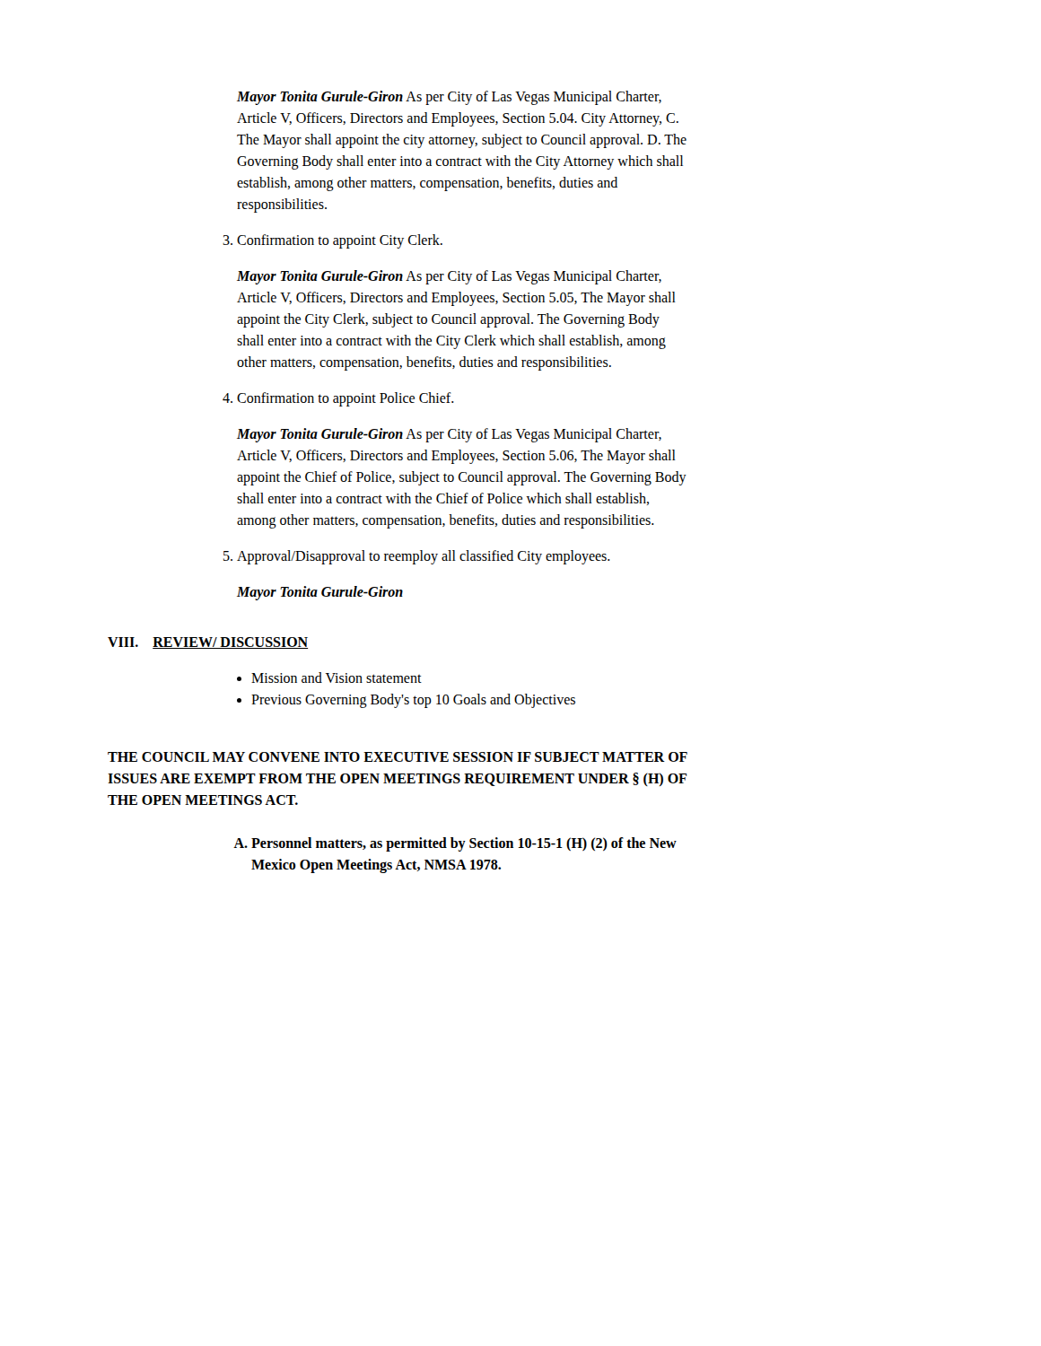Mayor Tonita Gurule-Giron As per City of Las Vegas Municipal Charter, Article V, Officers, Directors and Employees, Section 5.04. City Attorney, C. The Mayor shall appoint the city attorney, subject to Council approval. D. The Governing Body shall enter into a contract with the City Attorney which shall establish, among other matters, compensation, benefits, duties and responsibilities.
Confirmation to appoint City Clerk.
Mayor Tonita Gurule-Giron As per City of Las Vegas Municipal Charter, Article V, Officers, Directors and Employees, Section 5.05, The Mayor shall appoint the City Clerk, subject to Council approval. The Governing Body shall enter into a contract with the City Clerk which shall establish, among other matters, compensation, benefits, duties and responsibilities.
Confirmation to appoint Police Chief.
Mayor Tonita Gurule-Giron As per City of Las Vegas Municipal Charter, Article V, Officers, Directors and Employees, Section 5.06, The Mayor shall appoint the Chief of Police, subject to Council approval. The Governing Body shall enter into a contract with the Chief of Police which shall establish, among other matters, compensation, benefits, duties and responsibilities.
Approval/Disapproval to reemploy all classified City employees.
Mayor Tonita Gurule-Giron
VIII.
REVIEW/ DISCUSSION
Mission and Vision statement
Previous Governing Body's top 10 Goals and Objectives
THE COUNCIL MAY CONVENE INTO EXECUTIVE SESSION IF SUBJECT MATTER OF ISSUES ARE EXEMPT FROM THE OPEN MEETINGS REQUIREMENT UNDER § (H) OF THE OPEN MEETINGS ACT.
Personnel matters, as permitted by Section 10-15-1 (H) (2) of the New Mexico Open Meetings Act, NMSA 1978.